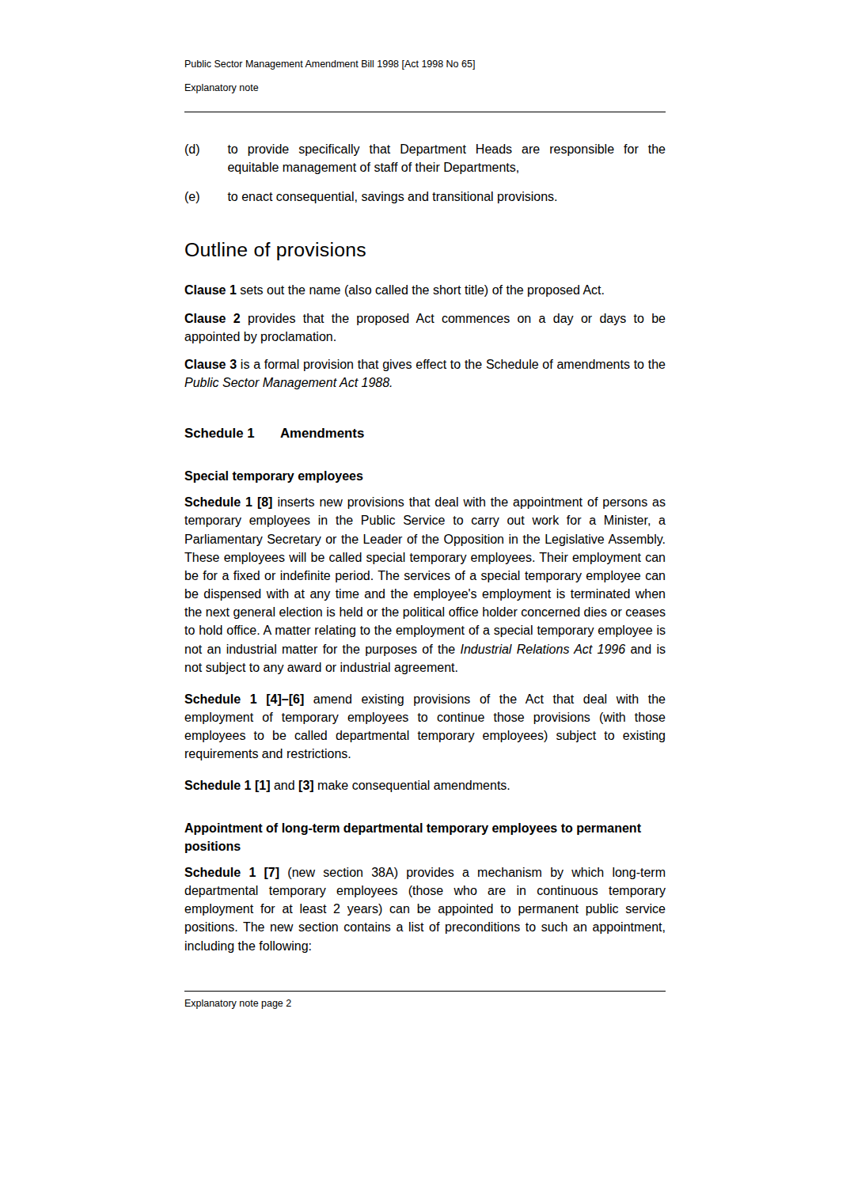Public Sector Management Amendment Bill 1998 [Act 1998 No 65]
Explanatory note
(d) to provide specifically that Department Heads are responsible for the equitable management of staff of their Departments,
(e) to enact consequential, savings and transitional provisions.
Outline of provisions
Clause 1 sets out the name (also called the short title) of the proposed Act.
Clause 2 provides that the proposed Act commences on a day or days to be appointed by proclamation.
Clause 3 is a formal provision that gives effect to the Schedule of amendments to the Public Sector Management Act 1988.
Schedule 1 Amendments
Special temporary employees
Schedule 1 [8] inserts new provisions that deal with the appointment of persons as temporary employees in the Public Service to carry out work for a Minister, a Parliamentary Secretary or the Leader of the Opposition in the Legislative Assembly. These employees will be called special temporary employees. Their employment can be for a fixed or indefinite period. The services of a special temporary employee can be dispensed with at any time and the employee's employment is terminated when the next general election is held or the political office holder concerned dies or ceases to hold office. A matter relating to the employment of a special temporary employee is not an industrial matter for the purposes of the Industrial Relations Act 1996 and is not subject to any award or industrial agreement.
Schedule 1 [4]–[6] amend existing provisions of the Act that deal with the employment of temporary employees to continue those provisions (with those employees to be called departmental temporary employees) subject to existing requirements and restrictions.
Schedule 1 [1] and [3] make consequential amendments.
Appointment of long-term departmental temporary employees to permanent positions
Schedule 1 [7] (new section 38A) provides a mechanism by which long-term departmental temporary employees (those who are in continuous temporary employment for at least 2 years) can be appointed to permanent public service positions. The new section contains a list of preconditions to such an appointment, including the following:
Explanatory note page 2